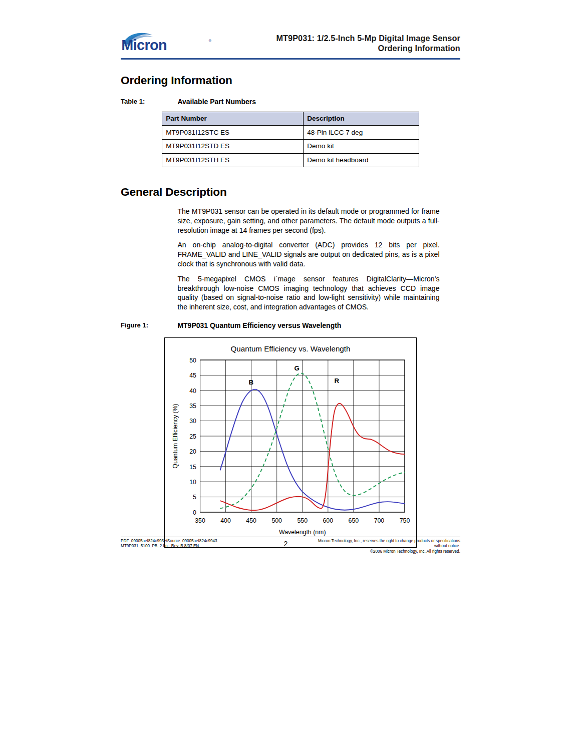Micron ®
MT9P031: 1/2.5-Inch 5-Mp Digital Image Sensor
Ordering Information
Ordering Information
Table 1: Available Part Numbers
| Part Number | Description |
| --- | --- |
| MT9P031I12STC ES | 48-Pin iLCC 7 deg |
| MT9P031I12STD ES | Demo kit |
| MT9P031I12STH ES | Demo kit headboard |
General Description
The MT9P031 sensor can be operated in its default mode or programmed for frame size, exposure, gain setting, and other parameters. The default mode outputs a full-resolution image at 14 frames per second (fps).
An on-chip analog-to-digital converter (ADC) provides 12 bits per pixel. FRAME_VALID and LINE_VALID signals are output on dedicated pins, as is a pixel clock that is synchronous with valid data.
The 5-megapixel CMOS i`mage sensor features DigitalClarity—Micron’s breakthrough low-noise CMOS imaging technology that achieves CCD image quality (based on signal-to-noise ratio and low-light sensitivity) while maintaining the inherent size, cost, and integration advantages of CMOS.
Figure 1: MT9P031 Quantum Efficiency versus Wavelength
Quantum Efficiency vs. Wavelength 0 5 10 15 20 25 30 35 40 45 50 350 400 450 500 550 600 650 700 750 Wavelength (nm) Quantum Efficiency (%) B G R
PDF: 09005aef824c993e/Source: 09005aef824c9943
MT9P031_5100_PB_2.fm - Rev. B 8/07 EN
2
Micron Technology, Inc., reserves the right to change products or specifications without notice.
©2006 Micron Technology, Inc. All rights reserved.